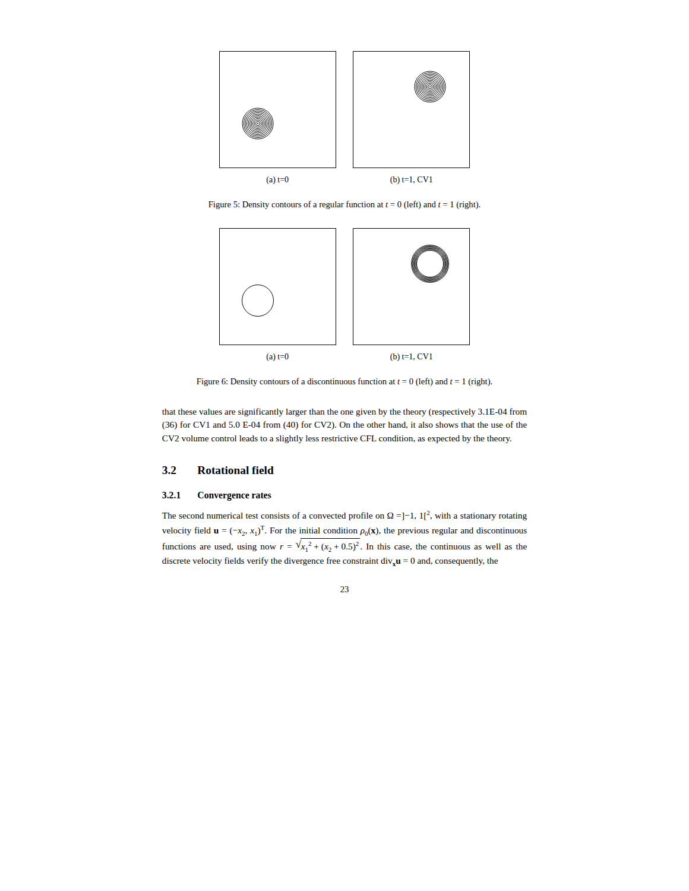(a) t=0
(b) t=1, CV1
Figure 5: Density contours of a regular function at t = 0 (left) and t = 1 (right).
(a) t=0
(b) t=1, CV1
Figure 6: Density contours of a discontinuous function at t = 0 (left) and t = 1 (right).
that these values are significantly larger than the one given by the theory (respectively 3.1E-04 from (36) for CV1 and 5.0 E-04 from (40) for CV2). On the other hand, it also shows that the use of the CV2 volume control leads to a slightly less restrictive CFL condition, as expected by the theory.
3.2 Rotational field
3.2.1 Convergence rates
The second numerical test consists of a convected profile on Ω =]−1, 1[2, with a stationary rotating velocity field u = (−x2, x1)T. For the initial condition ρ0(x), the previous regular and discontinuous functions are used, using now r = x12 + (x2 + 0.5)2. In this case, the continuous as well as the discrete velocity fields verify the divergence free constraint divxu = 0 and, consequently, the
23